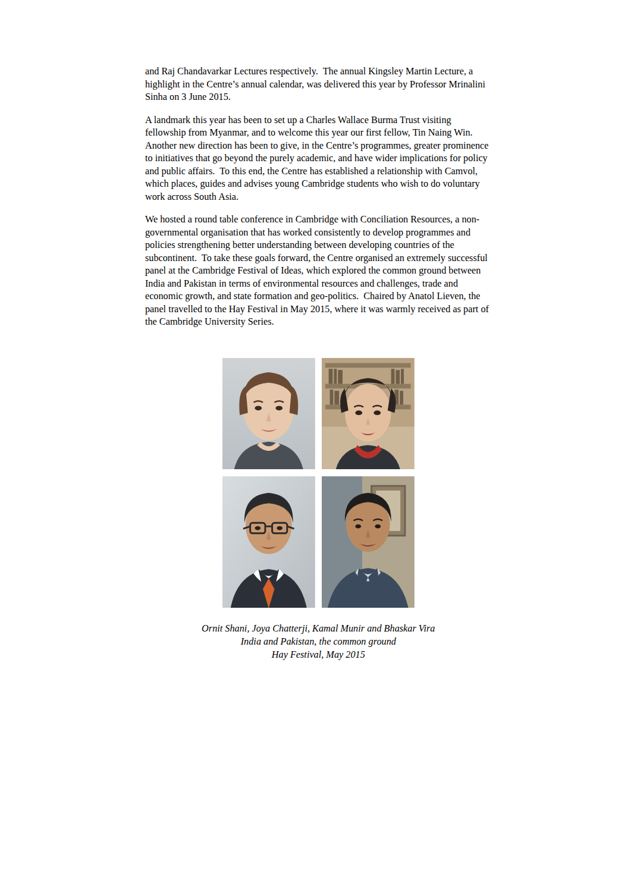and Raj Chandavarkar Lectures respectively. The annual Kingsley Martin Lecture, a highlight in the Centre’s annual calendar, was delivered this year by Professor Mrinalini Sinha on 3 June 2015.
A landmark this year has been to set up a Charles Wallace Burma Trust visiting fellowship from Myanmar, and to welcome this year our first fellow, Tin Naing Win.
Another new direction has been to give, in the Centre’s programmes, greater prominence to initiatives that go beyond the purely academic, and have wider implications for policy and public affairs. To this end, the Centre has established a relationship with Camvol, which places, guides and advises young Cambridge students who wish to do voluntary work across South Asia.
We hosted a round table conference in Cambridge with Conciliation Resources, a non-governmental organisation that has worked consistently to develop programmes and policies strengthening better understanding between developing countries of the subcontinent. To take these goals forward, the Centre organised an extremely successful panel at the Cambridge Festival of Ideas, which explored the common ground between India and Pakistan in terms of environmental resources and challenges, trade and economic growth, and state formation and geo-politics. Chaired by Anatol Lieven, the panel travelled to the Hay Festival in May 2015, where it was warmly received as part of the Cambridge University Series.
Ornit Shani, Joya Chatterji, Kamal Munir and Bhaskar Vira
India and Pakistan, the common ground
Hay Festival, May 2015